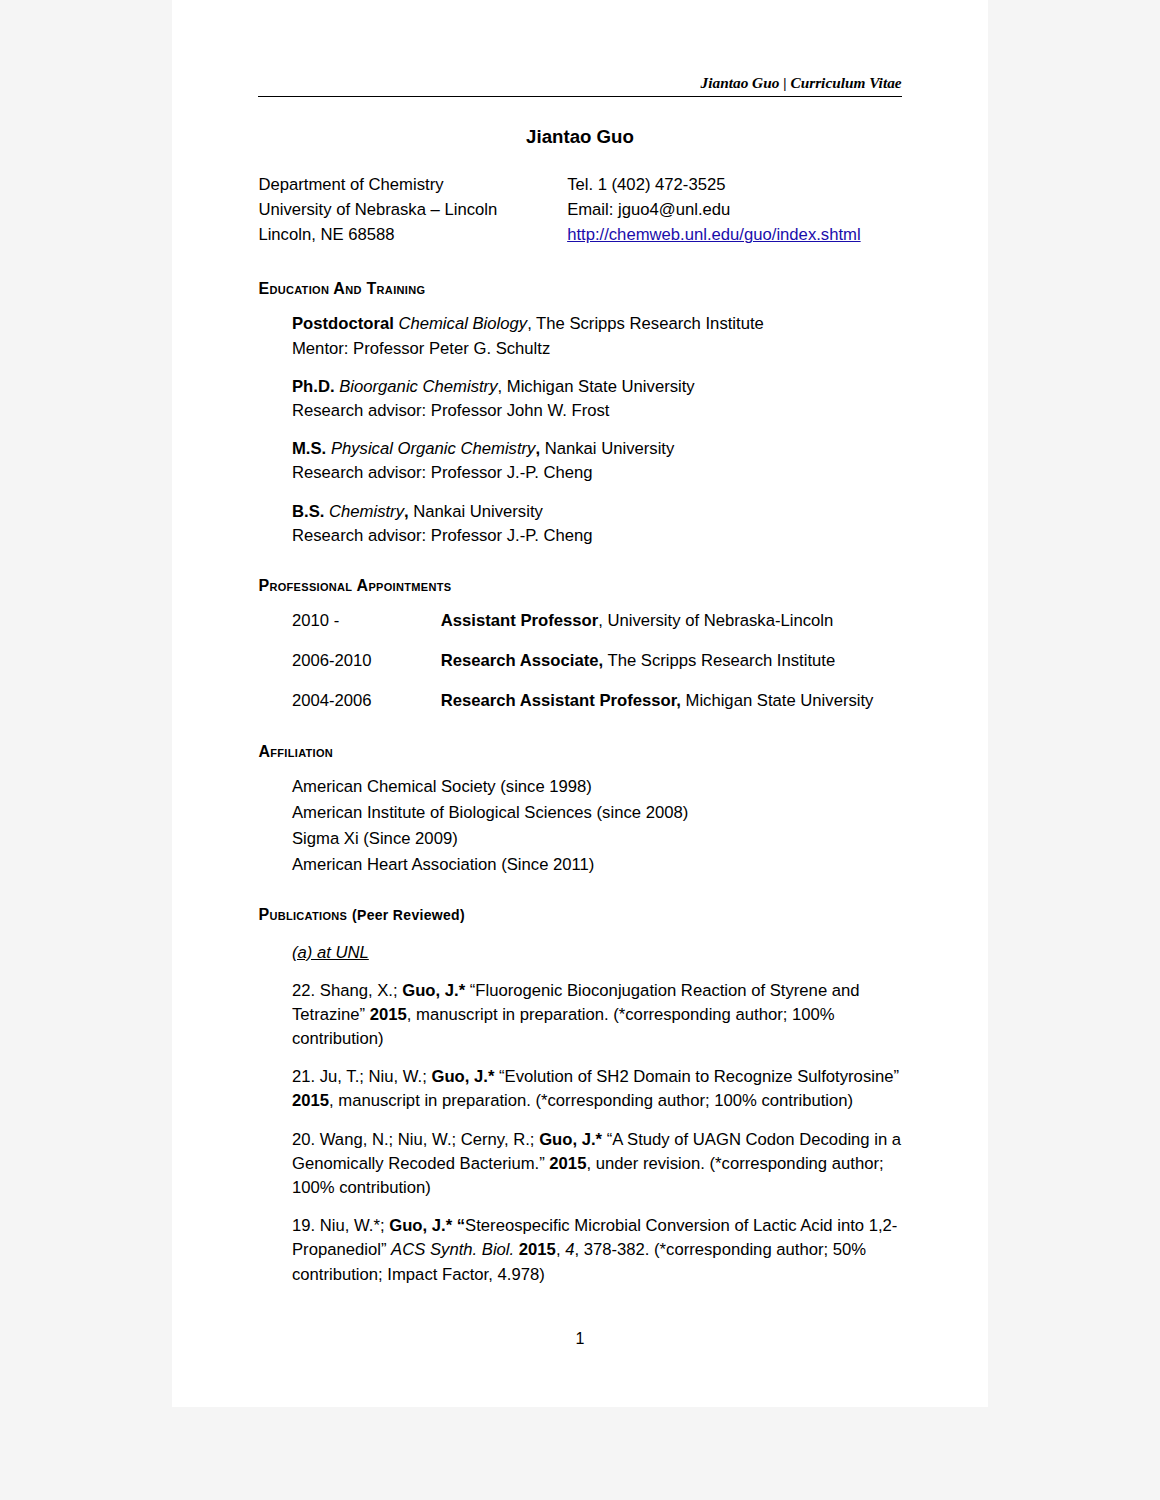Jiantao Guo | Curriculum Vitae
Jiantao Guo
| Department of Chemistry University of Nebraska – Lincoln Lincoln, NE 68588 | Tel. 1 (402) 472-3525 Email: jguo4@unl.edu http://chemweb.unl.edu/guo/index.shtml |
Education And Training
Postdoctoral Chemical Biology, The Scripps Research Institute
Mentor: Professor Peter G. Schultz
Ph.D. Bioorganic Chemistry, Michigan State University
Research advisor: Professor John W. Frost
M.S. Physical Organic Chemistry, Nankai University
Research advisor: Professor J.-P. Cheng
B.S. Chemistry, Nankai University
Research advisor: Professor J.-P. Cheng
Professional Appointments
2010 -
Assistant Professor, University of Nebraska-Lincoln
2006-2010
Research Associate, The Scripps Research Institute
2004-2006
Research Assistant Professor, Michigan State University
Affiliation
American Chemical Society (since 1998)
American Institute of Biological Sciences (since 2008)
Sigma Xi (Since 2009)
American Heart Association (Since 2011)
Publications (Peer Reviewed)
(a) at UNL
22. Shang, X.; Guo, J.* “Fluorogenic Bioconjugation Reaction of Styrene and Tetrazine” 2015, manuscript in preparation. (*corresponding author; 100% contribution)
21. Ju, T.; Niu, W.; Guo, J.* “Evolution of SH2 Domain to Recognize Sulfotyrosine” 2015, manuscript in preparation. (*corresponding author; 100% contribution)
20. Wang, N.; Niu, W.; Cerny, R.; Guo, J.* “A Study of UAGN Codon Decoding in a Genomically Recoded Bacterium.” 2015, under revision. (*corresponding author; 100% contribution)
19. Niu, W.*; Guo, J.* “Stereospecific Microbial Conversion of Lactic Acid into 1,2-Propanediol” ACS Synth. Biol. 2015, 4, 378-382. (*corresponding author; 50% contribution; Impact Factor, 4.978)
1